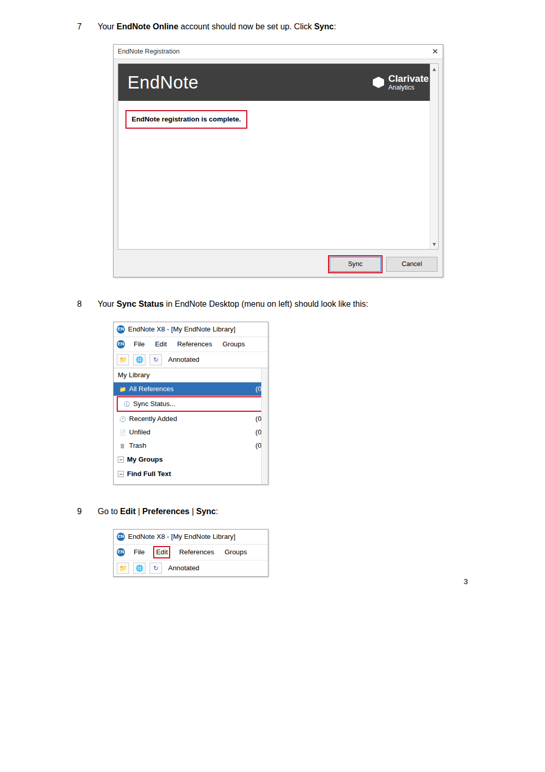Your EndNote Online account should now be set up. Click Sync:
EndNote Registration ✕
EndNote Clarivate
Analytics
EndNote registration is complete.
▲ ▼
Sync
Cancel
Your Sync Status in EndNote Desktop (menu on left) should look like this:
EN EndNote X8 - [My EndNote Library]
EN File Edit References Groups
📁 🌐 ↻ Annotated
My Library ^
📁 All References (0)
ⓘ Sync Status...
🕐 Recently Added (0)
📄 Unfiled (0)
🗑 Trash (0)
− My Groups
− Find Full Text
Go to Edit | Preferences | Sync:
EN EndNote X8 - [My EndNote Library]
EN File Edit References Groups
📁 🌐 ↻ Annotated
3